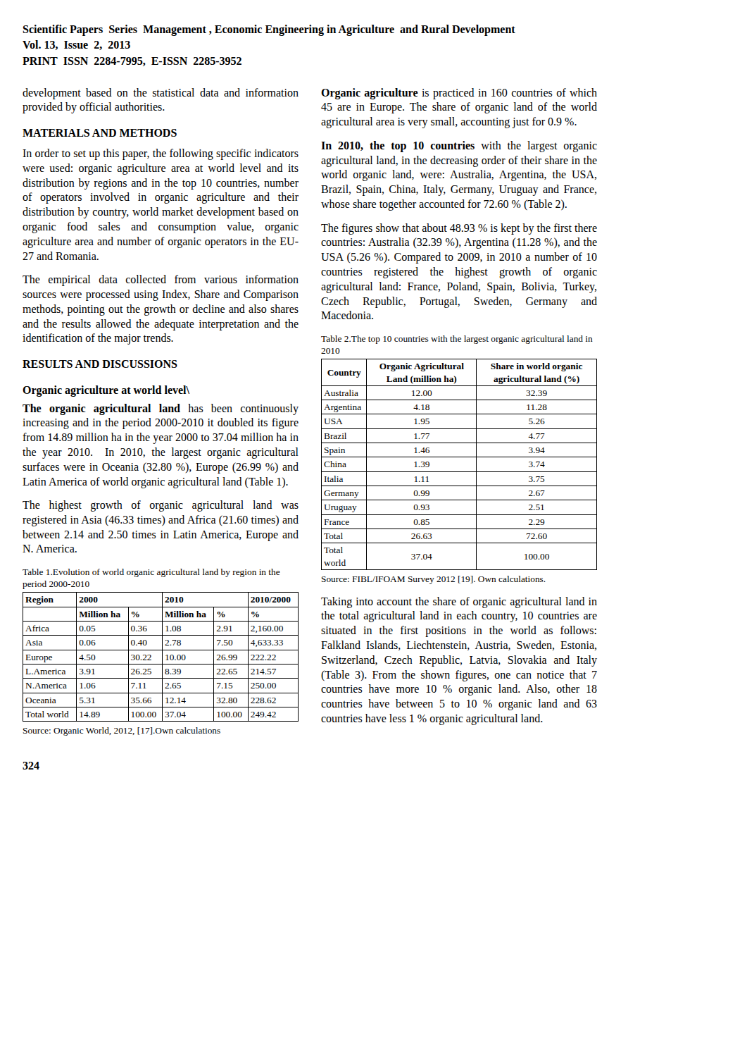Scientific Papers Series Management , Economic Engineering in Agriculture and Rural Development
Vol. 13, Issue 2, 2013
PRINT ISSN 2284-7995, E-ISSN 2285-3952
development based on the statistical data and information provided by official authorities.
MATERIALS AND METHODS
In order to set up this paper, the following specific indicators were used: organic agriculture area at world level and its distribution by regions and in the top 10 countries, number of operators involved in organic agriculture and their distribution by country, world market development based on organic food sales and consumption value, organic agriculture area and number of organic operators in the EU-27 and Romania.
The empirical data collected from various information sources were processed using Index, Share and Comparison methods, pointing out the growth or decline and also shares and the results allowed the adequate interpretation and the identification of the major trends.
RESULTS AND DISCUSSIONS
Organic agriculture at world level\
The organic agricultural land has been continuously increasing and in the period 2000-2010 it doubled its figure from 14.89 million ha in the year 2000 to 37.04 million ha in the year 2010. In 2010, the largest organic agricultural surfaces were in Oceania (32.80 %), Europe (26.99 %) and Latin America of world organic agricultural land (Table 1).
The highest growth of organic agricultural land was registered in Asia (46.33 times) and Africa (21.60 times) and between 2.14 and 2.50 times in Latin America, Europe and N. America.
Table 1.Evolution of world organic agricultural land by region in the period 2000-2010
| Region | 2000 | 2010 | 2010/2000 |
| --- | --- | --- | --- |
| | Million ha | % | Million ha | % | % |
| Africa | 0.05 | 0.36 | 1.08 | 2.91 | 2,160.00 |
| Asia | 0.06 | 0.40 | 2.78 | 7.50 | 4,633.33 |
| Europe | 4.50 | 30.22 | 10.00 | 26.99 | 222.22 |
| L.America | 3.91 | 26.25 | 8.39 | 22.65 | 214.57 |
| N.America | 1.06 | 7.11 | 2.65 | 7.15 | 250.00 |
| Oceania | 5.31 | 35.66 | 12.14 | 32.80 | 228.62 |
| Total world | 14.89 | 100.00 | 37.04 | 100.00 | 249.42 |
Source: Organic World, 2012, [17].Own calculations
324
Organic agriculture is practiced in 160 countries of which 45 are in Europe. The share of organic land of the world agricultural area is very small, accounting just for 0.9 %.
In 2010, the top 10 countries with the largest organic agricultural land, in the decreasing order of their share in the world organic land, were: Australia, Argentina, the USA, Brazil, Spain, China, Italy, Germany, Uruguay and France, whose share together accounted for 72.60 % (Table 2).
The figures show that about 48.93 % is kept by the first there countries: Australia (32.39 %), Argentina (11.28 %), and the USA (5.26 %). Compared to 2009, in 2010 a number of 10 countries registered the highest growth of organic agricultural land: France, Poland, Spain, Bolivia, Turkey, Czech Republic, Portugal, Sweden, Germany and Macedonia.
Table 2.The top 10 countries with the largest organic agricultural land in 2010
| Country | Organic Agricultural Land (million ha) | Share in world organic agricultural land (%) |
| --- | --- | --- |
| Australia | 12.00 | 32.39 |
| Argentina | 4.18 | 11.28 |
| USA | 1.95 | 5.26 |
| Brazil | 1.77 | 4.77 |
| Spain | 1.46 | 3.94 |
| China | 1.39 | 3.74 |
| Italia | 1.11 | 3.75 |
| Germany | 0.99 | 2.67 |
| Uruguay | 0.93 | 2.51 |
| France | 0.85 | 2.29 |
| Total | 26.63 | 72.60 |
| Total world | 37.04 | 100.00 |
Source: FIBL/IFOAM Survey 2012 [19]. Own calculations.
Taking into account the share of organic agricultural land in the total agricultural land in each country, 10 countries are situated in the first positions in the world as follows: Falkland Islands, Liechtenstein, Austria, Sweden, Estonia, Switzerland, Czech Republic, Latvia, Slovakia and Italy (Table 3). From the shown figures, one can notice that 7 countries have more 10 % organic land. Also, other 18 countries have between 5 to 10 % organic land and 63 countries have less 1 % organic agricultural land.